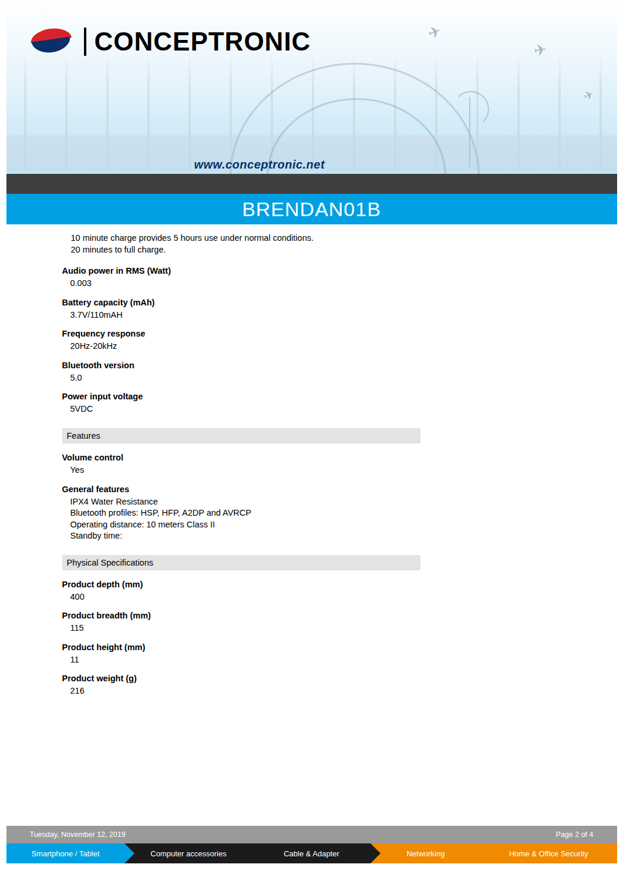CONCEPTRONIC
✈
✈
✈
www.conceptronic.net
BRENDAN01B
10 minute charge provides 5 hours use under normal conditions.
20 minutes to full charge.
Audio power in RMS (Watt)
0.003
Battery capacity (mAh)
3.7V/110mAH
Frequency response
20Hz-20kHz
Bluetooth version
5.0
Power input voltage
5VDC
Features
Volume control
Yes
General features
IPX4 Water Resistance
Bluetooth profiles: HSP, HFP, A2DP and AVRCP
Operating distance: 10 meters Class II
Standby time:
Physical Specifications
Product depth (mm)
400
Product breadth (mm)
115
Product height (mm)
11
Product weight (g)
216
Tuesday, November 12, 2019 Page 2 of 4
Smartphone / Tablet
Computer accessories
Cable & Adapter
Networking
Home & Office Security